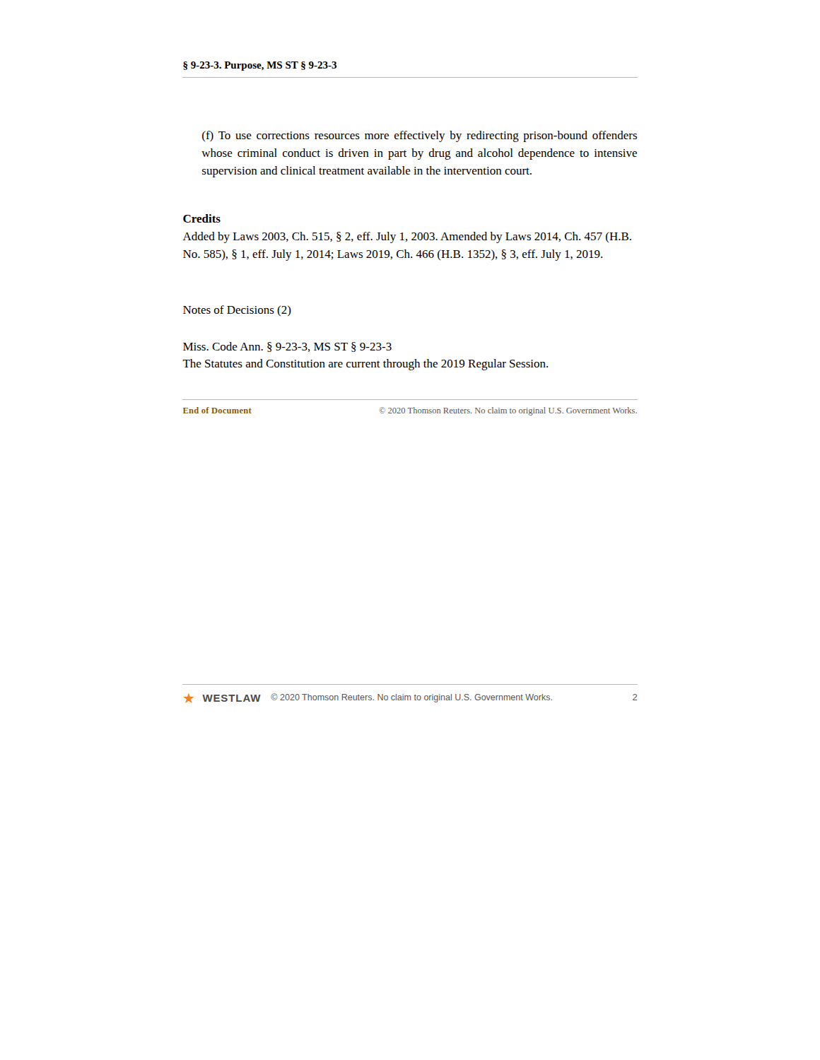§ 9-23-3. Purpose, MS ST § 9-23-3
(f) To use corrections resources more effectively by redirecting prison-bound offenders whose criminal conduct is driven in part by drug and alcohol dependence to intensive supervision and clinical treatment available in the intervention court.
Credits
Added by Laws 2003, Ch. 515, § 2, eff. July 1, 2003. Amended by Laws 2014, Ch. 457 (H.B. No. 585), § 1, eff. July 1, 2014; Laws 2019, Ch. 466 (H.B. 1352), § 3, eff. July 1, 2019.
Notes of Decisions (2)
Miss. Code Ann. § 9-23-3, MS ST § 9-23-3
The Statutes and Constitution are current through the 2019 Regular Session.
End of Document © 2020 Thomson Reuters. No claim to original U.S. Government Works.
★ WESTLAW
© 2020 Thomson Reuters. No claim to original U.S. Government Works.
2